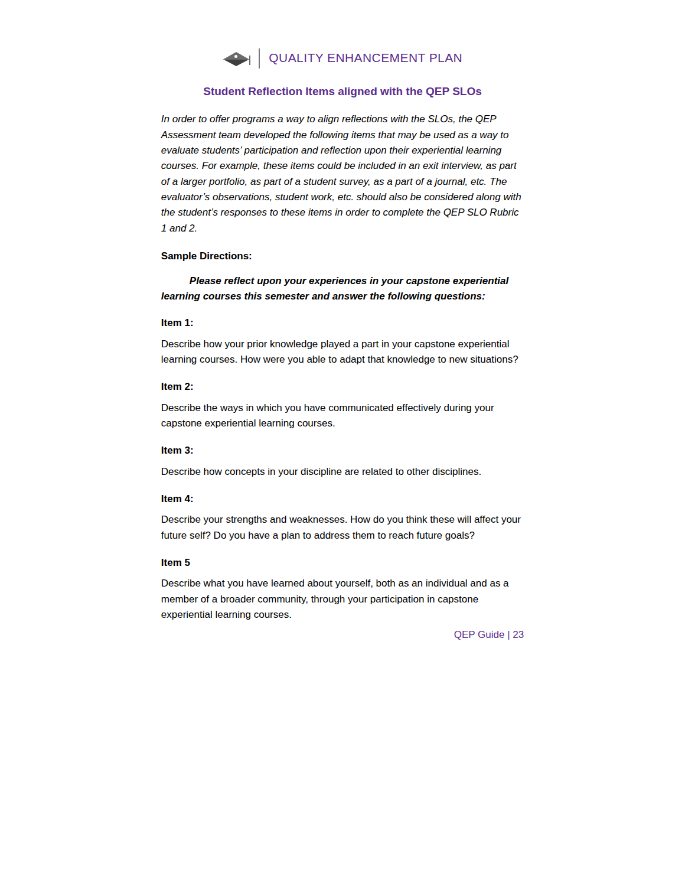QUALITY ENHANCEMENT PLAN
Student Reflection Items aligned with the QEP SLOs
In order to offer programs a way to align reflections with the SLOs, the QEP Assessment team developed the following items that may be used as a way to evaluate students’ participation and reflection upon their experiential learning courses. For example, these items could be included in an exit interview, as part of a larger portfolio, as part of a student survey, as a part of a journal, etc. The evaluator’s observations, student work, etc. should also be considered along with the student’s responses to these items in order to complete the QEP SLO Rubric 1 and 2.
Sample Directions:
Please reflect upon your experiences in your capstone experiential learning courses this semester and answer the following questions:
Item 1:
Describe how your prior knowledge played a part in your capstone experiential learning courses. How were you able to adapt that knowledge to new situations?
Item 2:
Describe the ways in which you have communicated effectively during your capstone experiential learning courses.
Item 3:
Describe how concepts in your discipline are related to other disciplines.
Item 4:
Describe your strengths and weaknesses. How do you think these will affect your future self? Do you have a plan to address them to reach future goals?
Item 5
Describe what you have learned about yourself, both as an individual and as a member of a broader community, through your participation in capstone experiential learning courses.
QEP Guide | 23